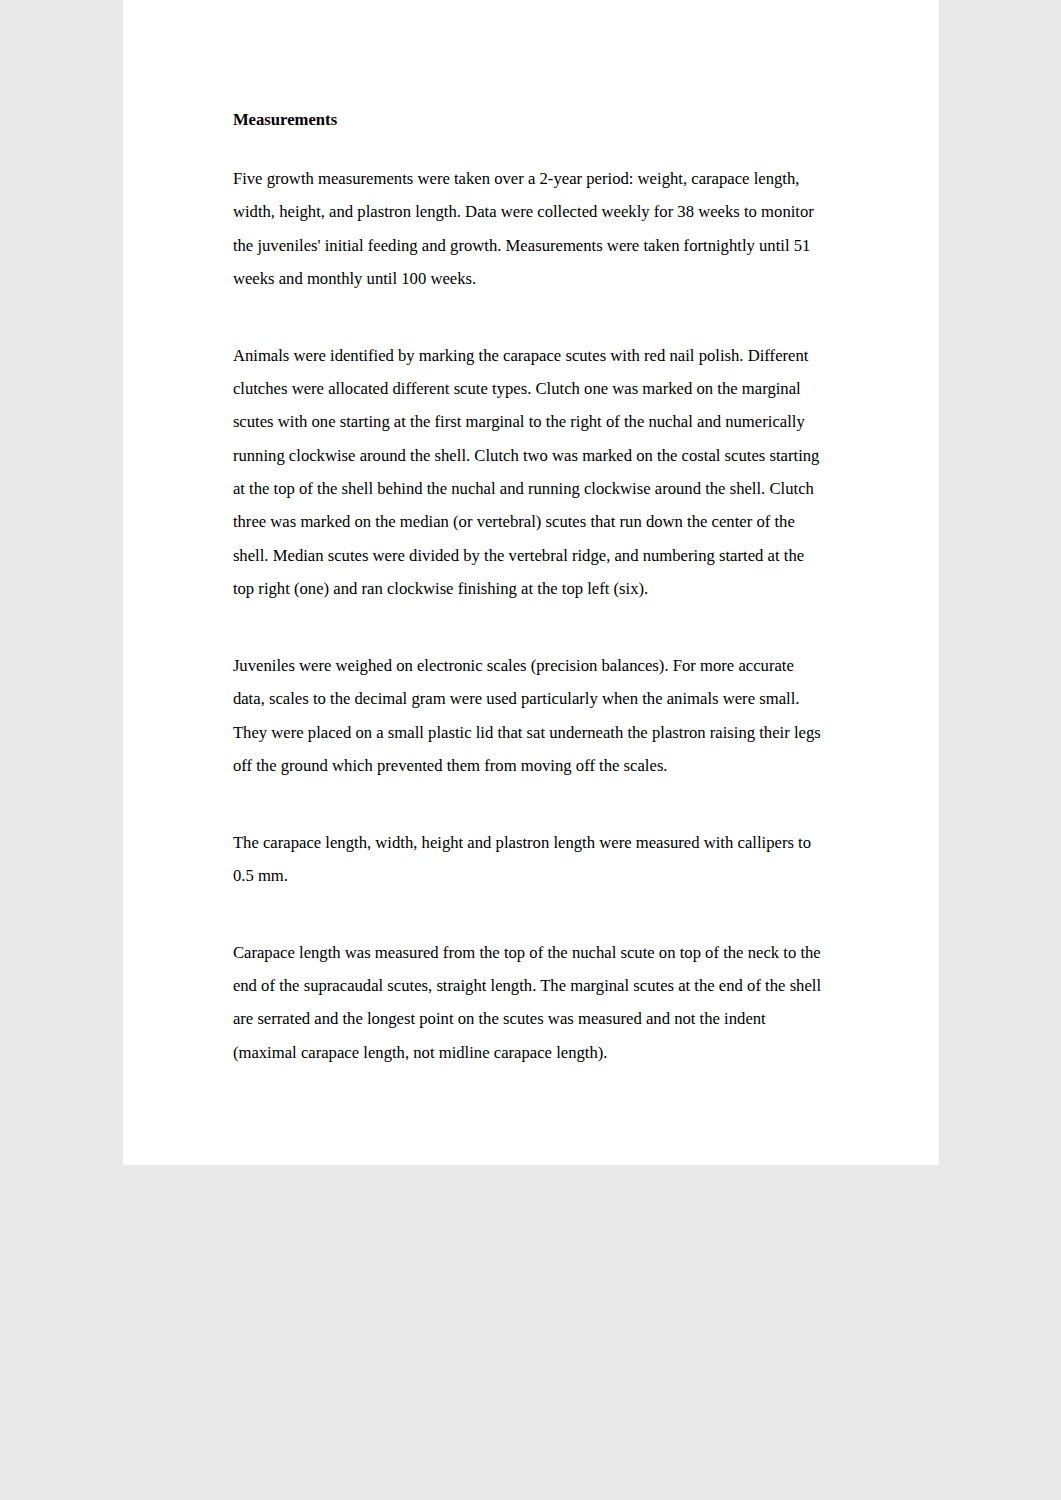Measurements
Five growth measurements were taken over a 2-year period: weight, carapace length, width, height, and plastron length. Data were collected weekly for 38 weeks to monitor the juveniles' initial feeding and growth. Measurements were taken fortnightly until 51 weeks and monthly until 100 weeks.
Animals were identified by marking the carapace scutes with red nail polish. Different clutches were allocated different scute types. Clutch one was marked on the marginal scutes with one starting at the first marginal to the right of the nuchal and numerically running clockwise around the shell. Clutch two was marked on the costal scutes starting at the top of the shell behind the nuchal and running clockwise around the shell. Clutch three was marked on the median (or vertebral) scutes that run down the center of the shell. Median scutes were divided by the vertebral ridge, and numbering started at the top right (one) and ran clockwise finishing at the top left (six).
Juveniles were weighed on electronic scales (precision balances). For more accurate data, scales to the decimal gram were used particularly when the animals were small. They were placed on a small plastic lid that sat underneath the plastron raising their legs off the ground which prevented them from moving off the scales.
The carapace length, width, height and plastron length were measured with callipers to 0.5 mm.
Carapace length was measured from the top of the nuchal scute on top of the neck to the end of the supracaudal scutes, straight length. The marginal scutes at the end of the shell are serrated and the longest point on the scutes was measured and not the indent (maximal carapace length, not midline carapace length).